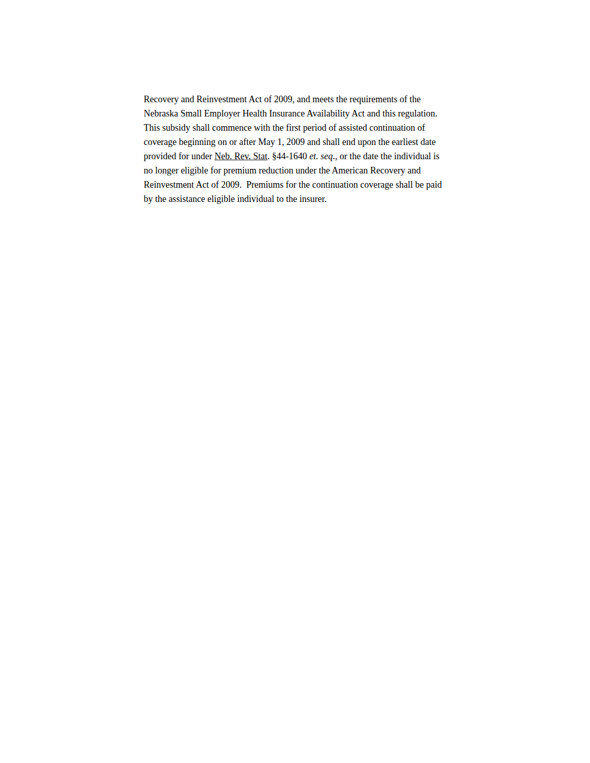Recovery and Reinvestment Act of 2009, and meets the requirements of the Nebraska Small Employer Health Insurance Availability Act and this regulation. This subsidy shall commence with the first period of assisted continuation of coverage beginning on or after May 1, 2009 and shall end upon the earliest date provided for under Neb. Rev. Stat. §44-1640 et. seq., or the date the individual is no longer eligible for premium reduction under the American Recovery and Reinvestment Act of 2009. Premiums for the continuation coverage shall be paid by the assistance eligible individual to the insurer.